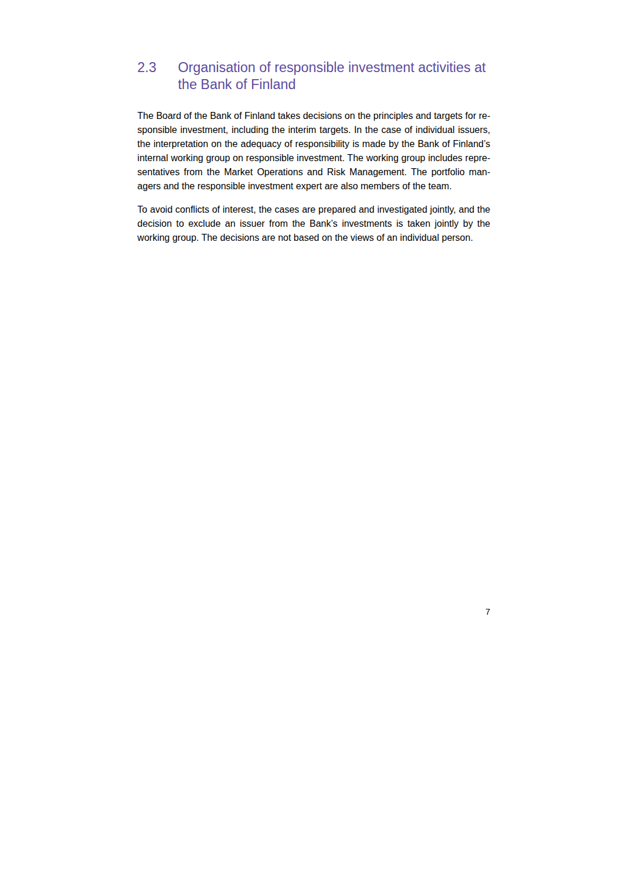2.3 Organisation of responsible investment activities at the Bank of Finland
The Board of the Bank of Finland takes decisions on the principles and targets for responsible investment, including the interim targets. In the case of individual issuers, the interpretation on the adequacy of responsibility is made by the Bank of Finland’s internal working group on responsible investment. The working group includes representatives from the Market Operations and Risk Management. The portfolio managers and the responsible investment expert are also members of the team.
To avoid conflicts of interest, the cases are prepared and investigated jointly, and the decision to exclude an issuer from the Bank’s investments is taken jointly by the working group. The decisions are not based on the views of an individual person.
7